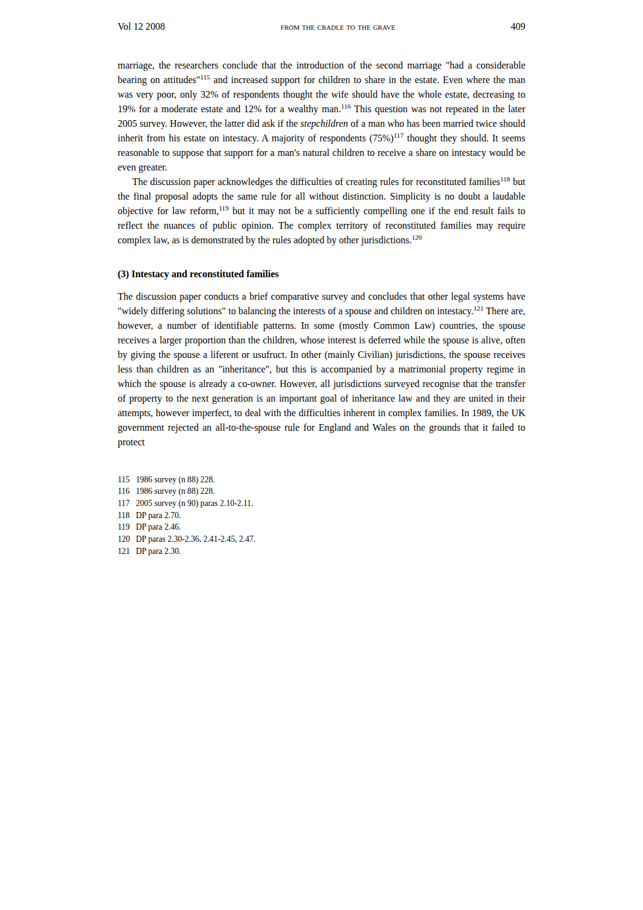Vol 12 2008 from the cradle to the grave 409
marriage, the researchers conclude that the introduction of the second marriage "had a considerable bearing on attitudes"115 and increased support for children to share in the estate. Even where the man was very poor, only 32% of respondents thought the wife should have the whole estate, decreasing to 19% for a moderate estate and 12% for a wealthy man.116 This question was not repeated in the later 2005 survey. However, the latter did ask if the stepchildren of a man who has been married twice should inherit from his estate on intestacy. A majority of respondents (75%)117 thought they should. It seems reasonable to suppose that support for a man's natural children to receive a share on intestacy would be even greater.
The discussion paper acknowledges the difficulties of creating rules for reconstituted families118 but the final proposal adopts the same rule for all without distinction. Simplicity is no doubt a laudable objective for law reform,119 but it may not be a sufficiently compelling one if the end result fails to reflect the nuances of public opinion. The complex territory of reconstituted families may require complex law, as is demonstrated by the rules adopted by other jurisdictions.120
(3) Intestacy and reconstituted families
The discussion paper conducts a brief comparative survey and concludes that other legal systems have "widely differing solutions" to balancing the interests of a spouse and children on intestacy.121 There are, however, a number of identifiable patterns. In some (mostly Common Law) countries, the spouse receives a larger proportion than the children, whose interest is deferred while the spouse is alive, often by giving the spouse a liferent or usufruct. In other (mainly Civilian) jurisdictions, the spouse receives less than children as an "inheritance", but this is accompanied by a matrimonial property regime in which the spouse is already a co-owner. However, all jurisdictions surveyed recognise that the transfer of property to the next generation is an important goal of inheritance law and they are united in their attempts, however imperfect, to deal with the difficulties inherent in complex families. In 1989, the UK government rejected an all-to-the-spouse rule for England and Wales on the grounds that it failed to protect
1151986 survey (n 88) 228.
1161986 survey (n 88) 228.
1172005 survey (n 90) paras 2.10-2.11.
118 DP para 2.70.
119 DP para 2.46.
120 DP paras 2.30-2.36, 2.41-2.45, 2.47.
121 DP para 2.30.